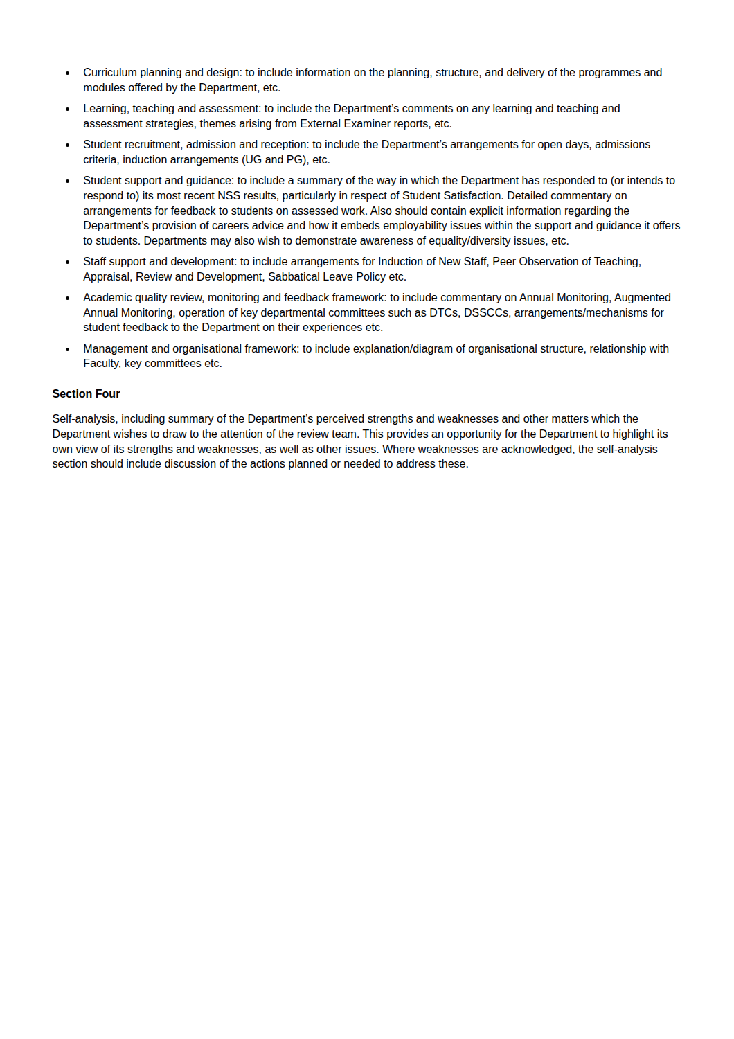Curriculum planning and design: to include information on the planning, structure, and delivery of the programmes and modules offered by the Department, etc.
Learning, teaching and assessment: to include the Department’s comments on any learning and teaching and assessment strategies, themes arising from External Examiner reports, etc.
Student recruitment, admission and reception: to include the Department’s arrangements for open days, admissions criteria, induction arrangements (UG and PG), etc.
Student support and guidance: to include a summary of the way in which the Department has responded to (or intends to respond to) its most recent NSS results, particularly in respect of Student Satisfaction. Detailed commentary on arrangements for feedback to students on assessed work. Also should contain explicit information regarding the Department’s provision of careers advice and how it embeds employability issues within the support and guidance it offers to students. Departments may also wish to demonstrate awareness of equality/diversity issues, etc.
Staff support and development: to include arrangements for Induction of New Staff, Peer Observation of Teaching, Appraisal, Review and Development, Sabbatical Leave Policy etc.
Academic quality review, monitoring and feedback framework: to include commentary on Annual Monitoring, Augmented Annual Monitoring, operation of key departmental committees such as DTCs, DSSCCs, arrangements/mechanisms for student feedback to the Department on their experiences etc.
Management and organisational framework: to include explanation/diagram of organisational structure, relationship with Faculty, key committees etc.
Section Four
Self-analysis, including summary of the Department’s perceived strengths and weaknesses and other matters which the Department wishes to draw to the attention of the review team. This provides an opportunity for the Department to highlight its own view of its strengths and weaknesses, as well as other issues. Where weaknesses are acknowledged, the self-analysis section should include discussion of the actions planned or needed to address these.